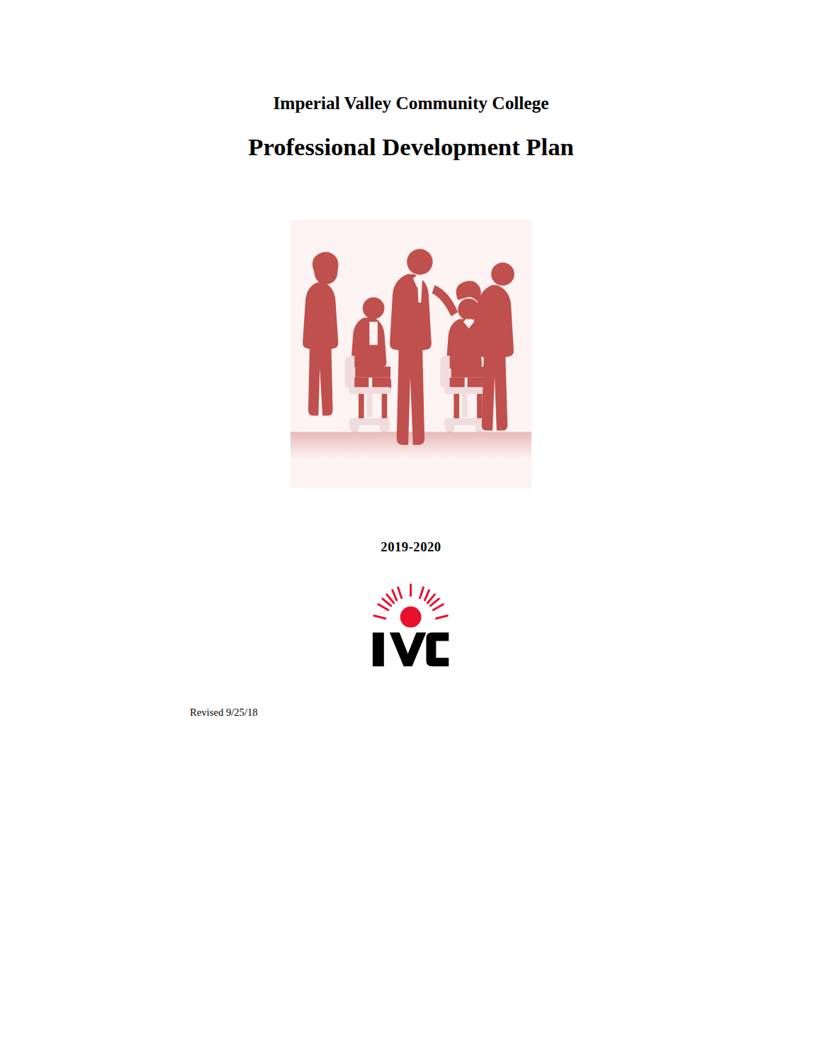Imperial Valley Community College
Professional Development Plan
2019-2020
Revised 9/25/18